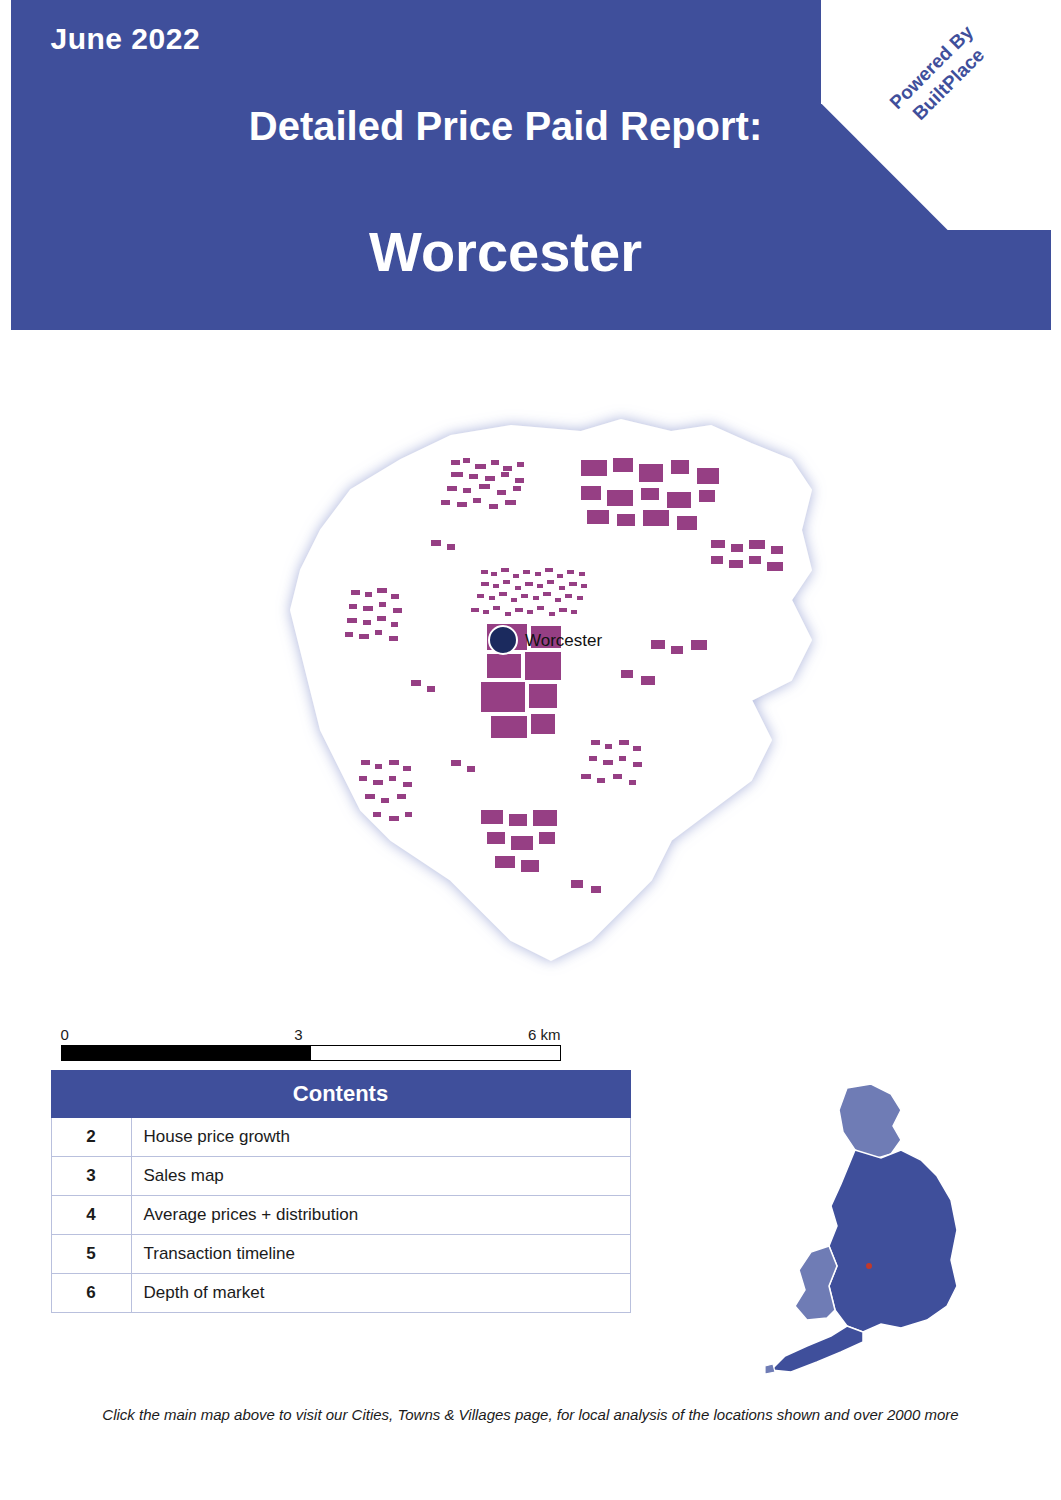June 2022
Detailed Price Paid Report:
Worcester
Powered By
BuiltPlace
Worcester
036 km
| Contents |
| --- |
| 2 | House price growth |
| 3 | Sales map |
| 4 | Average prices + distribution |
| 5 | Transaction timeline |
| 6 | Depth of market |
Click the main map above to visit our Cities, Towns & Villages page, for local analysis of the locations shown and over 2000 more